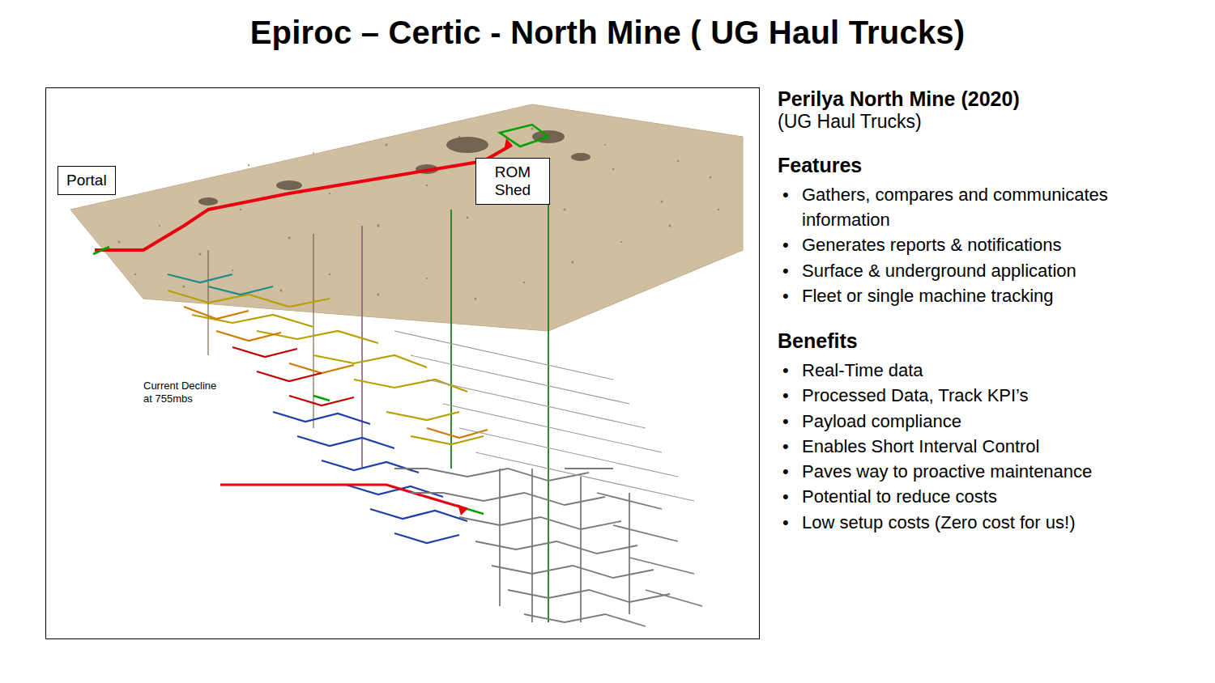Epiroc – Certic - North Mine ( UG Haul Trucks)
Portal
ROM Shed
Current Decline
at 755mbs
Perilya North Mine (2020)
(UG Haul Trucks)
Features
Gathers, compares and communicates information
Generates reports & notifications
Surface & underground application
Fleet or single machine tracking
Benefits
Real-Time data
Processed Data, Track KPI’s
Payload compliance
Enables Short Interval Control
Paves way to proactive maintenance
Potential to reduce costs
Low setup costs (Zero cost for us!)